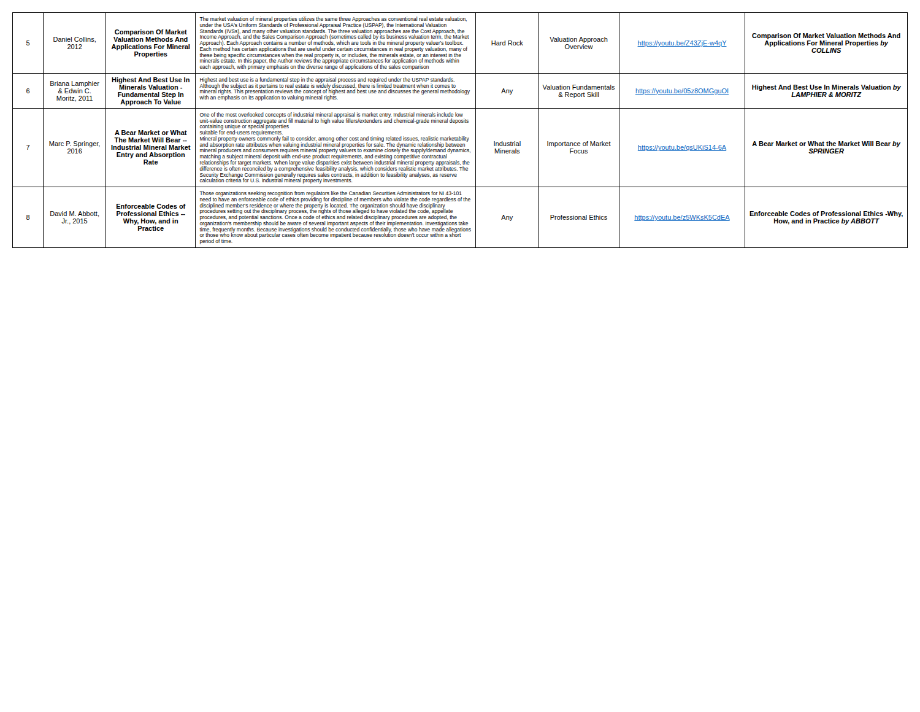| 5 | Daniel Collins, 2012 | Comparison Of Market Valuation Methods And Applications For Mineral Properties | The market valuation of mineral properties utilizes the same three Approaches as conventional real estate valuation, under the USA's Uniform Standards of Professional Appraisal Practice (USPAP), the International Valuation Standards (IVSs), and many other valuation standards. The three valuation approaches are the Cost Approach, the Income Approach, and the Sales Comparison Approach (sometimes called by its business valuation term, the Market Approach). Each Approach contains a number of methods, which are tools in the mineral property valuer's toolbox. Each method has certain applications that are useful under certain circumstances in real property valuation, many of these being specific circumstances when the real property is, or includes, the minerals estate, or an interest in the minerals estate. In this paper, the Author reviews the appropriate circumstances for application of methods within each approach, with primary emphasis on the diverse range of applications of the sales comparison | Hard Rock | Valuation Approach Overview | https://youtu.be/Z43ZjE-w4qY | Comparison Of Market Valuation Methods And Applications For Mineral Properties by COLLINS |
| 6 | Briana Lamphier & Edwin C. Moritz, 2011 | Highest And Best Use In Minerals Valuation - Fundamental Step In Approach To Value | Highest and best use is a fundamental step in the appraisal process and required under the USPAP standards. Although the subject as it pertains to real estate is widely discussed, there is limited treatment when it comes to mineral rights. This presentation reviews the concept of highest and best use and discusses the general methodology with an emphasis on its application to valuing mineral rights. | Any | Valuation Fundamentals & Report Skill | https://youtu.be/05z8OMGguOI | Highest And Best Use In Minerals Valuation by LAMPHIER & MORITZ |
| 7 | Marc P. Springer, 2016 | A Bear Market or What The Market Will Bear -- Industrial Mineral Market Entry and Absorption Rate | One of the most overlooked concepts of industrial mineral appraisal is market entry. Industrial minerals include low unit-value construction aggregate and fill material to high value fillers/extenders and chemical-grade mineral deposits containing unique or special properties suitable for end-users requirements. Mineral property owners commonly fail to consider, among other cost and timing related issues, realistic marketability and absorption rate attributes when valuing industrial mineral properties for sale. The dynamic relationship between mineral producers and consumers requires mineral property valuers to examine closely the supply/demand dynamics, matching a subject mineral deposit with end-use product requirements, and existing competitive contractual relationships for target markets. When large value disparities exist between industrial mineral property appraisals, the difference is often reconciled by a comprehensive feasibility analysis, which considers realistic market attributes. The Security Exchange Commission generally requires sales contracts, in addition to feasibility analyses, as reserve calculation criteria for U.S. industrial mineral property investments. | Industrial Minerals | Importance of Market Focus | https://youtu.be/qsUKiS14-6A | A Bear Market or What the Market Will Bear by SPRINGER |
| 8 | David M. Abbott, Jr., 2015 | Enforceable Codes of Professional Ethics --Why, How, and in Practice | Those organizations seeking recognition from regulators like the Canadian Securities Administrators for NI 43-101 need to have an enforceable code of ethics providing for discipline of members who violate the code regardless of the disciplined member's residence or where the property is located. The organization should have disciplinary procedures setting out the disciplinary process, the rights of those alleged to have violated the code, appellate procedures, and potential sanctions. Once a code of ethics and related disciplinary procedures are adopted, the organization's membership should be aware of several important aspects of their implementation. Investigations take time, frequently months. Because investigations should be conducted confidentially, those who have made allegations or those who know about particular cases often become impatient because resolution doesn't occur within a short period of time. | Any | Professional Ethics | https://youtu.be/z5WKsK5CdEA | Enforceable Codes of Professional Ethics -Why, How, and in Practice by ABBOTT |